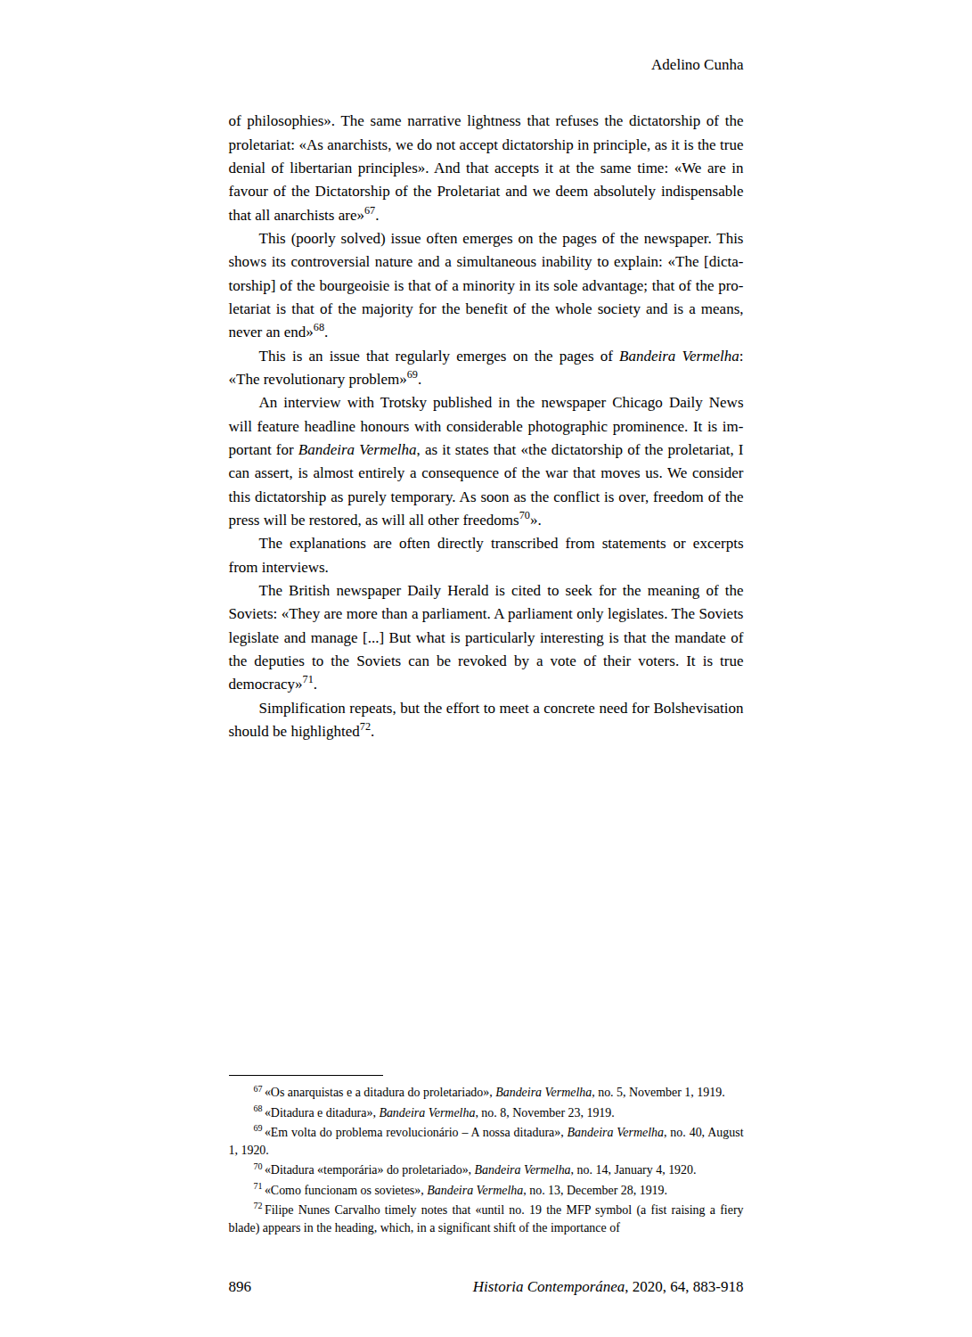Adelino Cunha
of philosophies». The same narrative lightness that refuses the dictatorship of the proletariat: «As anarchists, we do not accept dictatorship in principle, as it is the true denial of libertarian principles». And that accepts it at the same time: «We are in favour of the Dictatorship of the Proletariat and we deem absolutely indispensable that all anarchists are»67.
This (poorly solved) issue often emerges on the pages of the newspaper. This shows its controversial nature and a simultaneous inability to explain: «The [dictatorship] of the bourgeoisie is that of a minority in its sole advantage; that of the proletariat is that of the majority for the benefit of the whole society and is a means, never an end»68.
This is an issue that regularly emerges on the pages of Bandeira Vermelha: «The revolutionary problem»69.
An interview with Trotsky published in the newspaper Chicago Daily News will feature headline honours with considerable photographic prominence. It is important for Bandeira Vermelha, as it states that «the dictatorship of the proletariat, I can assert, is almost entirely a consequence of the war that moves us. We consider this dictatorship as purely temporary. As soon as the conflict is over, freedom of the press will be restored, as will all other freedoms70».
The explanations are often directly transcribed from statements or excerpts from interviews.
The British newspaper Daily Herald is cited to seek for the meaning of the Soviets: «They are more than a parliament. A parliament only legislates. The Soviets legislate and manage [...] But what is particularly interesting is that the mandate of the deputies to the Soviets can be revoked by a vote of their voters. It is true democracy»71.
Simplification repeats, but the effort to meet a concrete need for Bolshevisation should be highlighted72.
67«Os anarquistas e a ditadura do proletariado», Bandeira Vermelha, no. 5, November 1, 1919.
68«Ditadura e ditadura», Bandeira Vermelha, no. 8, November 23, 1919.
69«Em volta do problema revolucionário – A nossa ditadura», Bandeira Vermelha, no. 40, August 1, 1920.
70«Ditadura «temporária» do proletariado», Bandeira Vermelha, no. 14, January 4, 1920.
71«Como funcionam os sovietes», Bandeira Vermelha, no. 13, December 28, 1919.
72Filipe Nunes Carvalho timely notes that «until no. 19 the MFP symbol (a fist raising a fiery blade) appears in the heading, which, in a significant shift of the importance of
896 Historia Contemporánea, 2020, 64, 883-918